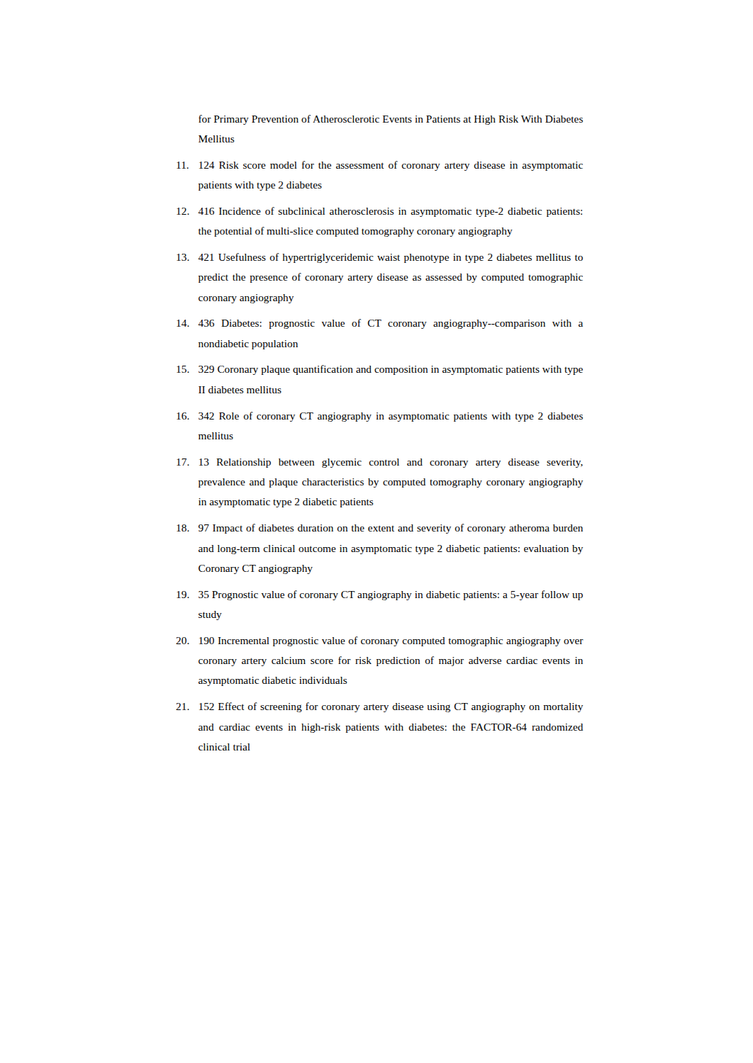for Primary Prevention of Atherosclerotic Events in Patients at High Risk With Diabetes Mellitus
124 Risk score model for the assessment of coronary artery disease in asymptomatic patients with type 2 diabetes
416 Incidence of subclinical atherosclerosis in asymptomatic type-2 diabetic patients: the potential of multi-slice computed tomography coronary angiography
421 Usefulness of hypertriglyceridemic waist phenotype in type 2 diabetes mellitus to predict the presence of coronary artery disease as assessed by computed tomographic coronary angiography
436 Diabetes: prognostic value of CT coronary angiography--comparison with a nondiabetic population
329 Coronary plaque quantification and composition in asymptomatic patients with type II diabetes mellitus
342 Role of coronary CT angiography in asymptomatic patients with type 2 diabetes mellitus
13 Relationship between glycemic control and coronary artery disease severity, prevalence and plaque characteristics by computed tomography coronary angiography in asymptomatic type 2 diabetic patients
97 Impact of diabetes duration on the extent and severity of coronary atheroma burden and long-term clinical outcome in asymptomatic type 2 diabetic patients: evaluation by Coronary CT angiography
35 Prognostic value of coronary CT angiography in diabetic patients: a 5-year follow up study
190 Incremental prognostic value of coronary computed tomographic angiography over coronary artery calcium score for risk prediction of major adverse cardiac events in asymptomatic diabetic individuals
152 Effect of screening for coronary artery disease using CT angiography on mortality and cardiac events in high-risk patients with diabetes: the FACTOR-64 randomized clinical trial